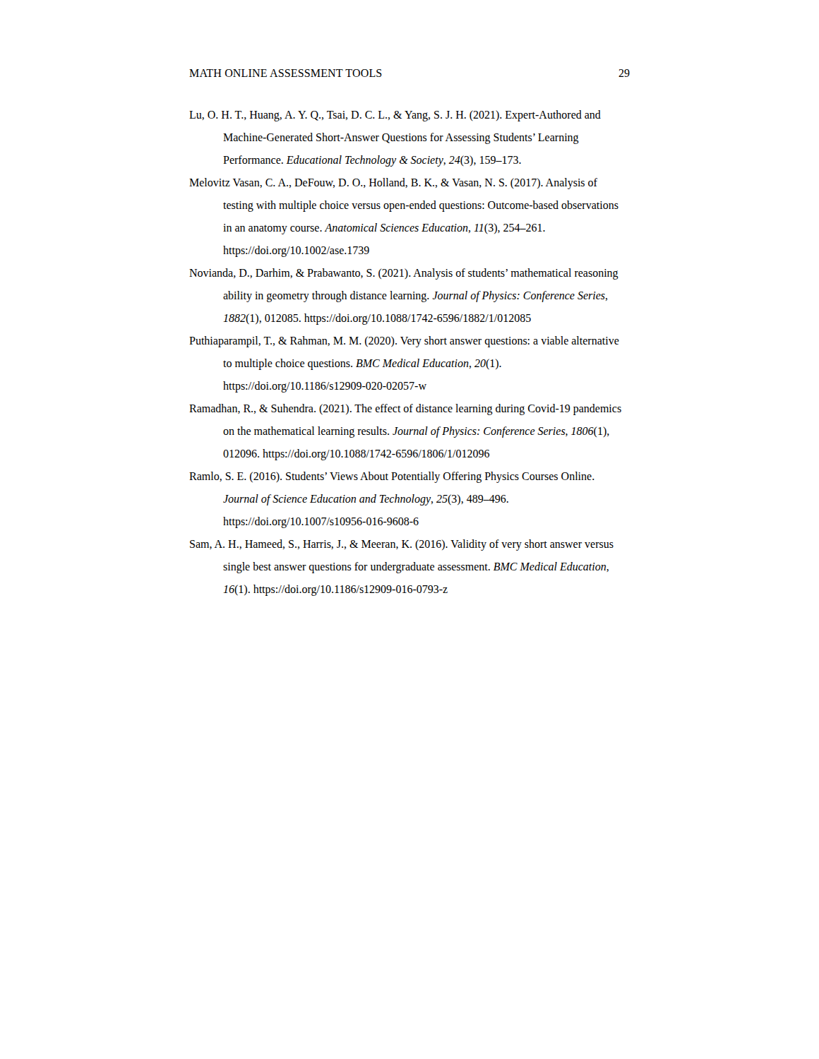Math Online Assessment Tools 29
Lu, O. H. T., Huang, A. Y. Q., Tsai, D. C. L., & Yang, S. J. H. (2021). Expert-Authored and Machine-Generated Short-Answer Questions for Assessing Students’ Learning Performance. Educational Technology & Society, 24(3), 159–173.
Melovitz Vasan, C. A., DeFouw, D. O., Holland, B. K., & Vasan, N. S. (2017). Analysis of testing with multiple choice versus open-ended questions: Outcome-based observations in an anatomy course. Anatomical Sciences Education, 11(3), 254–261. https://doi.org/10.1002/ase.1739
Novianda, D., Darhim, & Prabawanto, S. (2021). Analysis of students’ mathematical reasoning ability in geometry through distance learning. Journal of Physics: Conference Series, 1882(1), 012085. https://doi.org/10.1088/1742-6596/1882/1/012085
Puthiaparampil, T., & Rahman, M. M. (2020). Very short answer questions: a viable alternative to multiple choice questions. BMC Medical Education, 20(1). https://doi.org/10.1186/s12909-020-02057-w
Ramadhan, R., & Suhendra. (2021). The effect of distance learning during Covid-19 pandemics on the mathematical learning results. Journal of Physics: Conference Series, 1806(1), 012096. https://doi.org/10.1088/1742-6596/1806/1/012096
Ramlo, S. E. (2016). Students’ Views About Potentially Offering Physics Courses Online. Journal of Science Education and Technology, 25(3), 489–496. https://doi.org/10.1007/s10956-016-9608-6
Sam, A. H., Hameed, S., Harris, J., & Meeran, K. (2016). Validity of very short answer versus single best answer questions for undergraduate assessment. BMC Medical Education, 16(1). https://doi.org/10.1186/s12909-016-0793-z